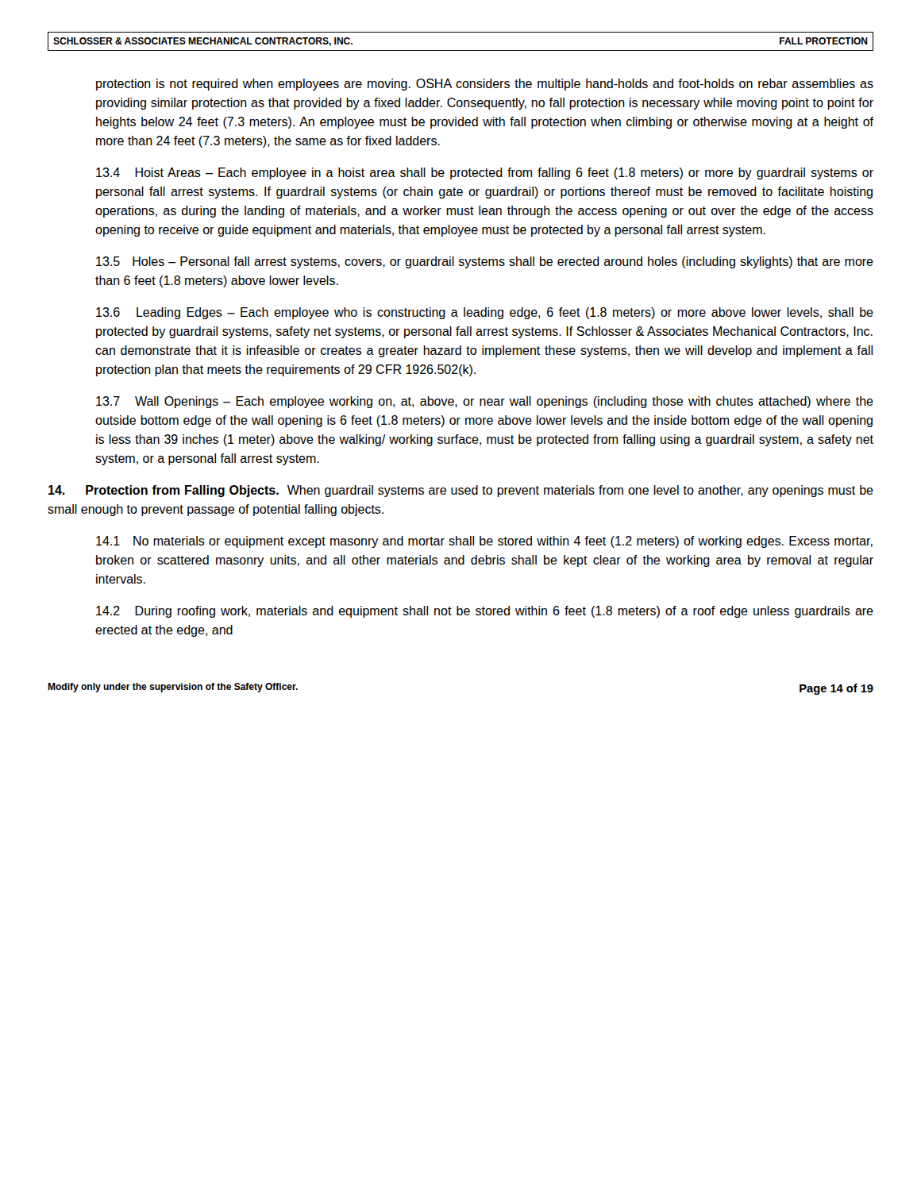SCHLOSSER & ASSOCIATES MECHANICAL CONTRACTORS, INC. FALL PROTECTION
protection is not required when employees are moving. OSHA considers the multiple hand-holds and foot-holds on rebar assemblies as providing similar protection as that provided by a fixed ladder. Consequently, no fall protection is necessary while moving point to point for heights below 24 feet (7.3 meters). An employee must be provided with fall protection when climbing or otherwise moving at a height of more than 24 feet (7.3 meters), the same as for fixed ladders.
13.4 Hoist Areas – Each employee in a hoist area shall be protected from falling 6 feet (1.8 meters) or more by guardrail systems or personal fall arrest systems. If guardrail systems (or chain gate or guardrail) or portions thereof must be removed to facilitate hoisting operations, as during the landing of materials, and a worker must lean through the access opening or out over the edge of the access opening to receive or guide equipment and materials, that employee must be protected by a personal fall arrest system.
13.5 Holes – Personal fall arrest systems, covers, or guardrail systems shall be erected around holes (including skylights) that are more than 6 feet (1.8 meters) above lower levels.
13.6 Leading Edges – Each employee who is constructing a leading edge, 6 feet (1.8 meters) or more above lower levels, shall be protected by guardrail systems, safety net systems, or personal fall arrest systems. If Schlosser & Associates Mechanical Contractors, Inc. can demonstrate that it is infeasible or creates a greater hazard to implement these systems, then we will develop and implement a fall protection plan that meets the requirements of 29 CFR 1926.502(k).
13.7 Wall Openings – Each employee working on, at, above, or near wall openings (including those with chutes attached) where the outside bottom edge of the wall opening is 6 feet (1.8 meters) or more above lower levels and the inside bottom edge of the wall opening is less than 39 inches (1 meter) above the walking/ working surface, must be protected from falling using a guardrail system, a safety net system, or a personal fall arrest system.
14. Protection from Falling Objects. When guardrail systems are used to prevent materials from one level to another, any openings must be small enough to prevent passage of potential falling objects.
14.1 No materials or equipment except masonry and mortar shall be stored within 4 feet (1.2 meters) of working edges. Excess mortar, broken or scattered masonry units, and all other materials and debris shall be kept clear of the working area by removal at regular intervals.
14.2 During roofing work, materials and equipment shall not be stored within 6 feet (1.8 meters) of a roof edge unless guardrails are erected at the edge, and
Modify only under the supervision of the Safety Officer. Page 14 of 19